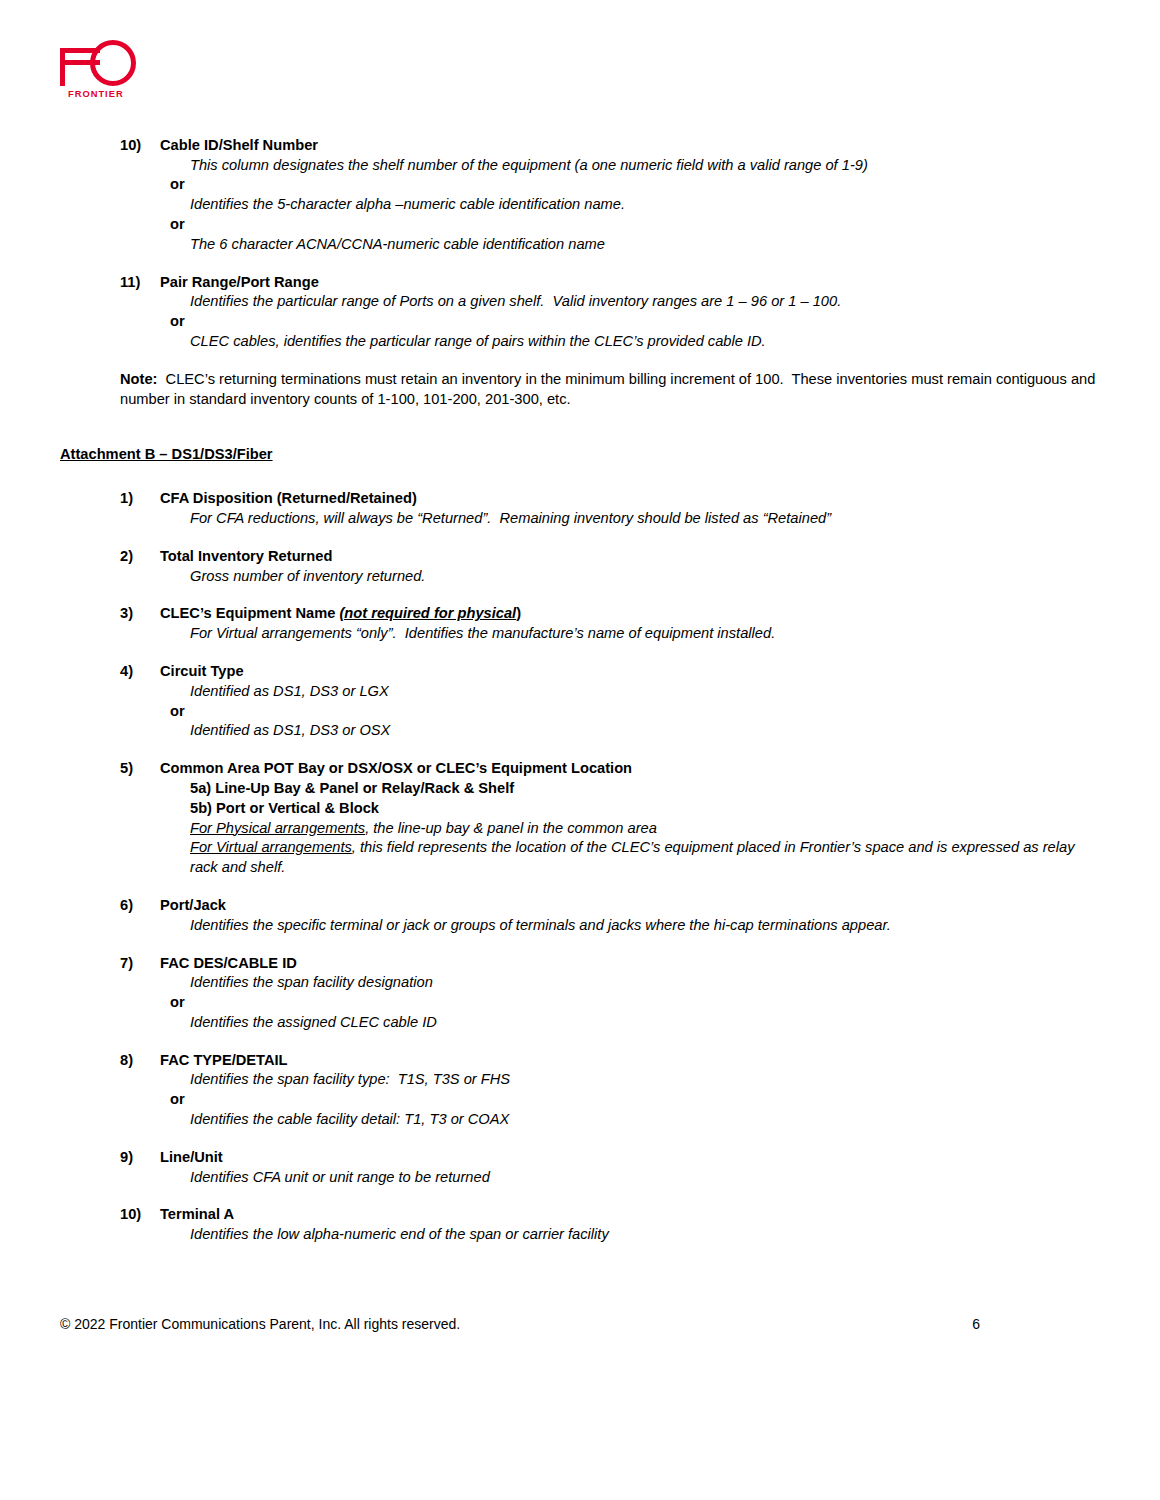FRONTIER
10) Cable ID/Shelf Number This column designates the shelf number of the equipment (a one numeric field with a valid range of 1-9) or Identifies the 5-character alpha –numeric cable identification name. or The 6 character ACNA/CCNA-numeric cable identification name
11) Pair Range/Port Range Identifies the particular range of Ports on a given shelf. Valid inventory ranges are 1 – 96 or 1 – 100. or CLEC cables, identifies the particular range of pairs within the CLEC’s provided cable ID.
Note: CLEC’s returning terminations must retain an inventory in the minimum billing increment of 100. These inventories must remain contiguous and number in standard inventory counts of 1-100, 101-200, 201-300, etc.
Attachment B – DS1/DS3/Fiber
1) CFA Disposition (Returned/Retained) For CFA reductions, will always be “Returned”. Remaining inventory should be listed as “Retained”
2) Total Inventory Returned Gross number of inventory returned.
3) CLEC’s Equipment Name (not required for physical) For Virtual arrangements “only”. Identifies the manufacture’s name of equipment installed.
4) Circuit Type Identified as DS1, DS3 or LGX or Identified as DS1, DS3 or OSX
5) Common Area POT Bay or DSX/OSX or CLEC’s Equipment Location 5a) Line-Up Bay & Panel or Relay/Rack & Shelf 5b) Port or Vertical & Block For Physical arrangements, the line-up bay & panel in the common area For Virtual arrangements, this field represents the location of the CLEC’s equipment placed in Frontier’s space and is expressed as relay rack and shelf.
6) Port/Jack Identifies the specific terminal or jack or groups of terminals and jacks where the hi-cap terminations appear.
7) FAC DES/CABLE ID Identifies the span facility designation or Identifies the assigned CLEC cable ID
8) FAC TYPE/DETAIL Identifies the span facility type: T1S, T3S or FHS or Identifies the cable facility detail: T1, T3 or COAX
9) Line/Unit Identifies CFA unit or unit range to be returned
10) Terminal A Identifies the low alpha-numeric end of the span or carrier facility
© 2022 Frontier Communications Parent, Inc. All rights reserved.
6